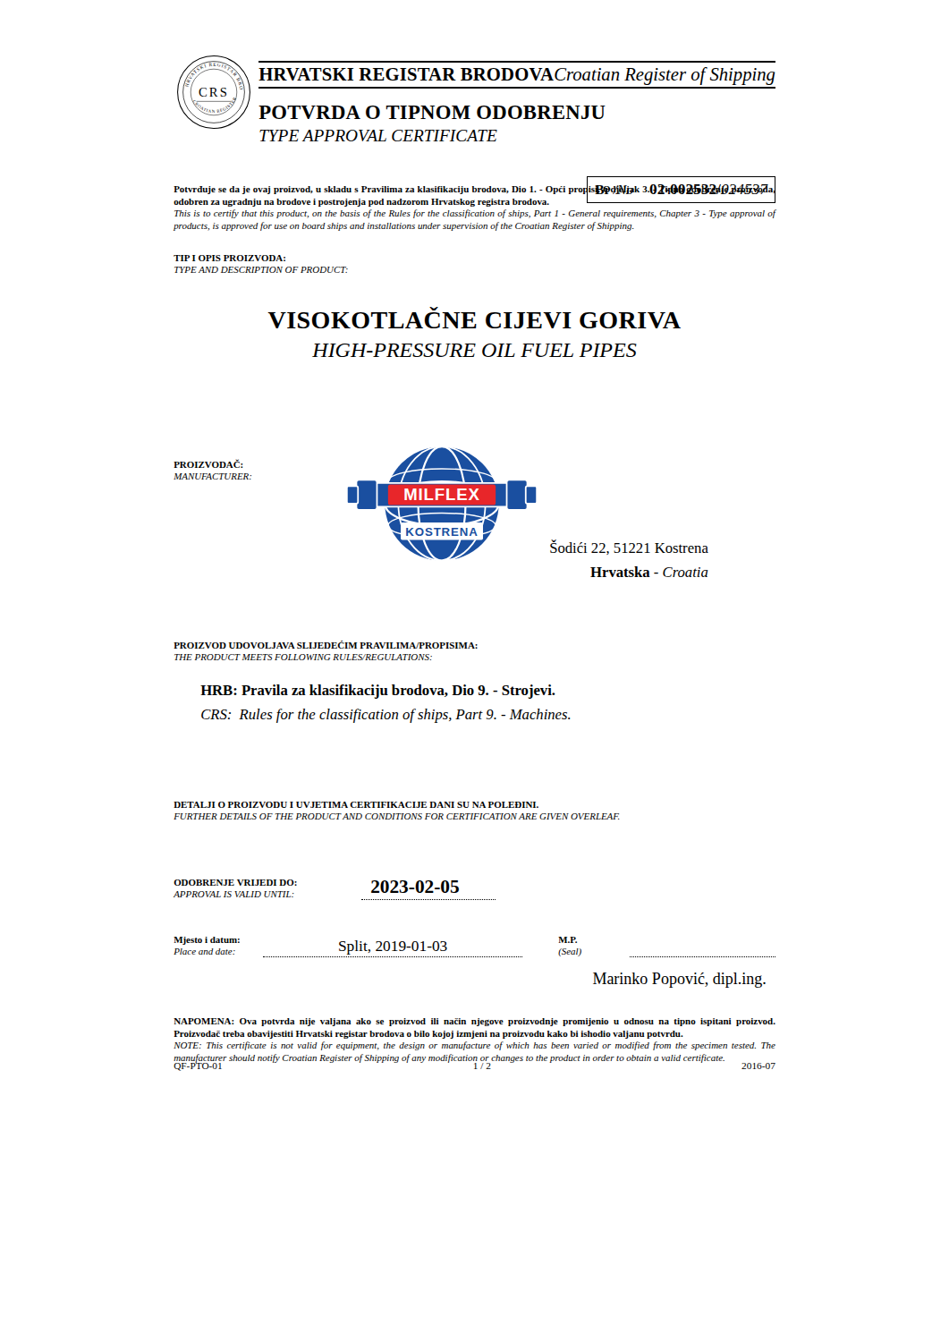HRVATSKI REGISTAR BRODOVA CROATIAN REGISTER OF SHIPPING CRS
HRVATSKI REGISTAR BRODOVA Croatian Register of Shipping
POTVRDA O TIPNOM ODOBRENJU
TYPE APPROVAL CERTIFICATE
Br /No 02-002532/024537
Potvrđuje se da je ovaj proizvod, u skladu s Pravilima za klasifikaciju brodova, Dio 1. - Opći propisi, Odjeljak 3. - Tipno odobrenje proizvoda, odobren za ugradnju na brodove i postrojenja pod nadzorom Hrvatskog registra brodova.
This is to certify that this product, on the basis of the Rules for the classification of ships, Part 1 - General requirements, Chapter 3 - Type approval of products, is approved for use on board ships and installations under supervision of the Croatian Register of Shipping.
TIP I OPIS PROIZVODA:
TYPE AND DESCRIPTION OF PRODUCT:
VISOKOTLAČNE CIJEVI GORIVA
HIGH-PRESSURE OIL FUEL PIPES
PROIZVODAČ:
MANUFACTURER:
MILFLEX KOSTRENA
Šodići 22, 51221 Kostrena
Hrvatska - Croatia
PROIZVOD UDOVOLJAVA SLIJEDEĆIM PRAVILIMA/PROPISIMA:
THE PRODUCT MEETS FOLLOWING RULES/REGULATIONS:
HRB: Pravila za klasifikaciju brodova, Dio 9. - Strojevi.
CRS: Rules for the classification of ships, Part 9. - Machines.
DETALJI O PROIZVODU I UVJETIMA CERTIFIKACIJE DANI SU NA POLEĐINI.
FURTHER DETAILS OF THE PRODUCT AND CONDITIONS FOR CERTIFICATION ARE GIVEN OVERLEAF.
ODOBRENJE VRIJEDI DO:
APPROVAL IS VALID UNTIL:
2023-02-05
Mjesto i datum:
Place and date:
Split, 2019-01-03
M.P.
(Seal)
Marinko Popović, dipl.ing.
NAPOMENA: Ova potvrda nije valjana ako se proizvod ili način njegove proizvodnje promijenio u odnosu na tipno ispitani proizvod. Proizvodač treba obavijestiti Hrvatski registar brodova o bilo kojoj izmjeni na proizvodu kako bi ishodio valjanu potvrdu.
NOTE: This certificate is not valid for equipment, the design or manufacture of which has been varied or modified from the specimen tested. The manufacturer should notify Croatian Register of Shipping of any modification or changes to the product in order to obtain a valid certificate.
QF-PTO-01 1 / 2 2016-07